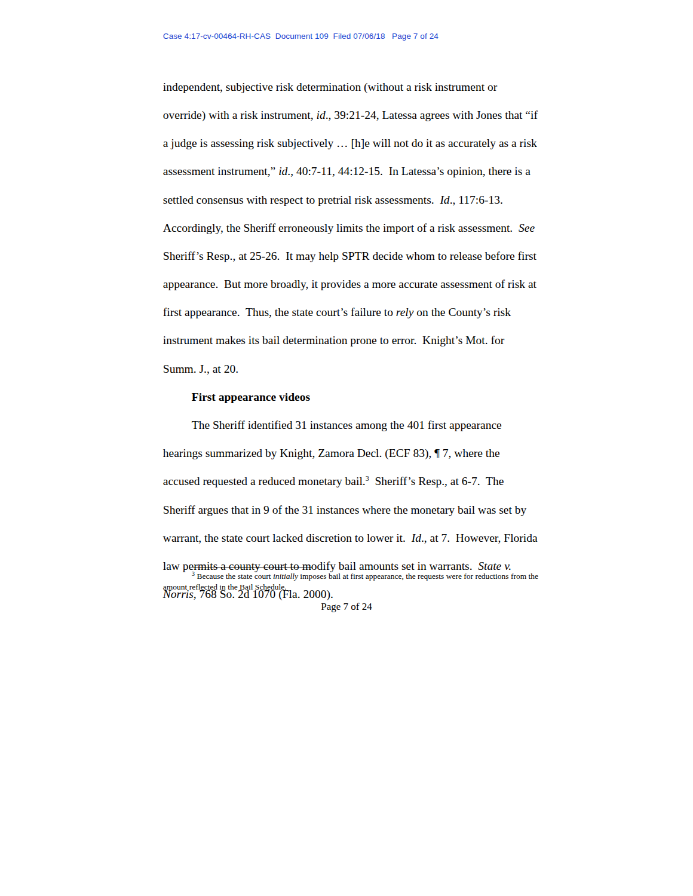Case 4:17-cv-00464-RH-CAS Document 109 Filed 07/06/18 Page 7 of 24
independent, subjective risk determination (without a risk instrument or override) with a risk instrument, id., 39:21-24, Latessa agrees with Jones that “if a judge is assessing risk subjectively … [h]e will not do it as accurately as a risk assessment instrument,” id., 40:7-11, 44:12-15. In Latessa’s opinion, there is a settled consensus with respect to pretrial risk assessments. Id., 117:6-13. Accordingly, the Sheriff erroneously limits the import of a risk assessment. See Sheriff’s Resp., at 25-26. It may help SPTR decide whom to release before first appearance. But more broadly, it provides a more accurate assessment of risk at first appearance. Thus, the state court’s failure to rely on the County’s risk instrument makes its bail determination prone to error. Knight’s Mot. for Summ. J., at 20.
First appearance videos
The Sheriff identified 31 instances among the 401 first appearance hearings summarized by Knight, Zamora Decl. (ECF 83), ¶ 7, where the accused requested a reduced monetary bail.3 Sheriff’s Resp., at 6-7. The Sheriff argues that in 9 of the 31 instances where the monetary bail was set by warrant, the state court lacked discretion to lower it. Id., at 7. However, Florida law permits a county court to modify bail amounts set in warrants. State v. Norris, 768 So. 2d 1070 (Fla. 2000).
3 Because the state court initially imposes bail at first appearance, the requests were for reductions from the amount reflected in the Bail Schedule.
Page 7 of 24